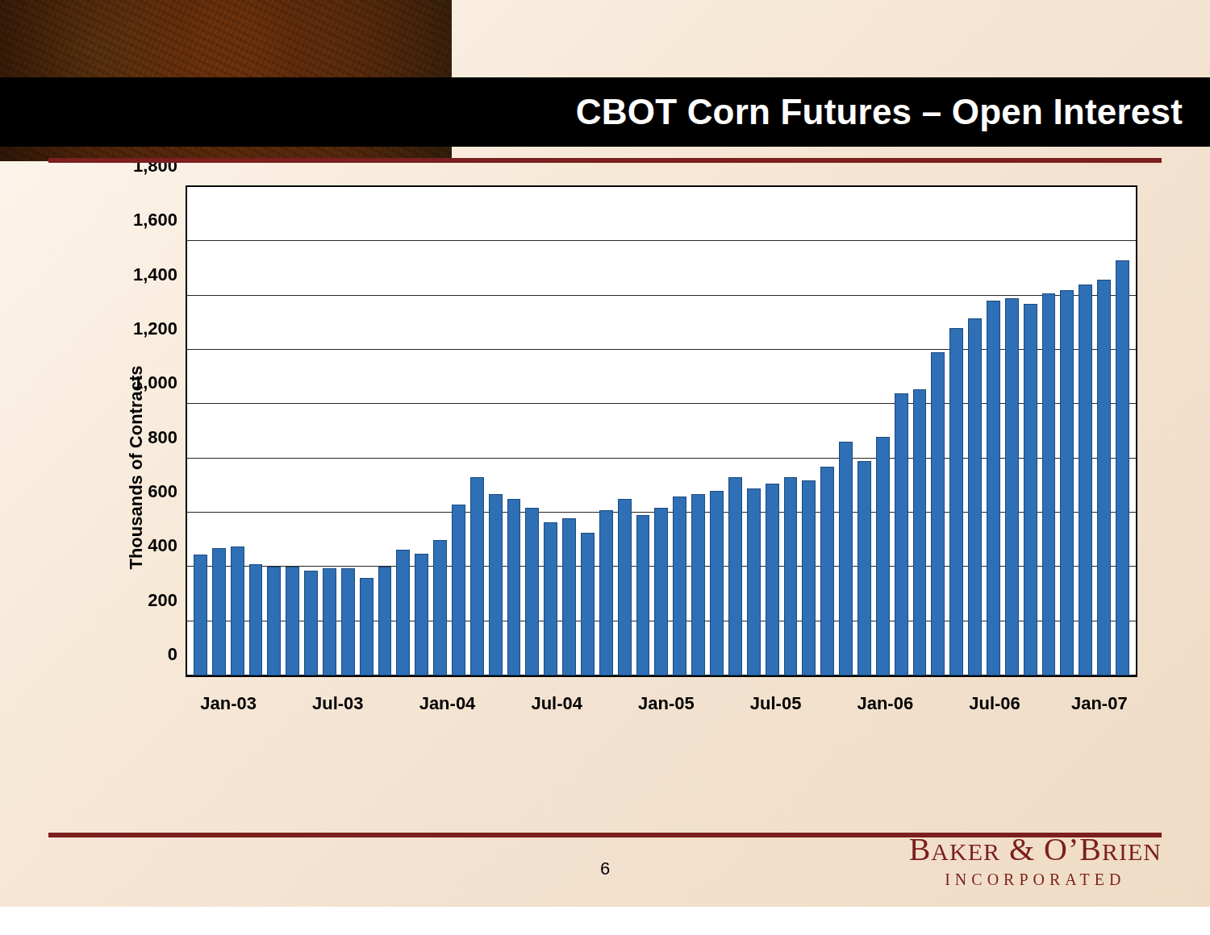CBOT Corn Futures – Open Interest
Thousands of Contracts
0
200
400
600
800
1,000
1,200
1,400
1,600
1,800
Jan-03
Jul-03
Jan-04
Jul-04
Jan-05
Jul-05
Jan-06
Jul-06
Jan-07
6
BAKER & O’BRIEN
INCORPORATED